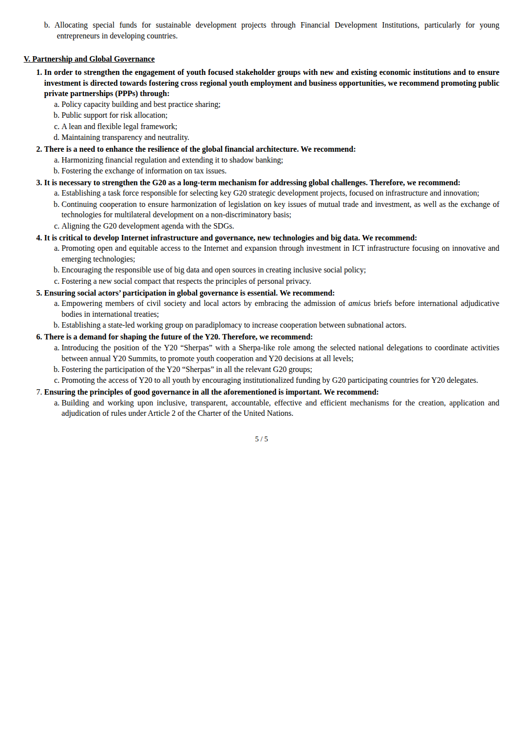b. Allocating special funds for sustainable development projects through Financial Development Institutions, particularly for young entrepreneurs in developing countries.
V. Partnership and Global Governance
In order to strengthen the engagement of youth focused stakeholder groups with new and existing economic institutions and to ensure investment is directed towards fostering cross regional youth employment and business opportunities, we recommend promoting public private partnerships (PPPs) through:
Policy capacity building and best practice sharing;
Public support for risk allocation;
A lean and flexible legal framework;
Maintaining transparency and neutrality.
There is a need to enhance the resilience of the global financial architecture. We recommend:
Harmonizing financial regulation and extending it to shadow banking;
Fostering the exchange of information on tax issues.
It is necessary to strengthen the G20 as a long-term mechanism for addressing global challenges. Therefore, we recommend:
Establishing a task force responsible for selecting key G20 strategic development projects, focused on infrastructure and innovation;
Continuing cooperation to ensure harmonization of legislation on key issues of mutual trade and investment, as well as the exchange of technologies for multilateral development on a non-discriminatory basis;
Aligning the G20 development agenda with the SDGs.
It is critical to develop Internet infrastructure and governance, new technologies and big data. We recommend:
Promoting open and equitable access to the Internet and expansion through investment in ICT infrastructure focusing on innovative and emerging technologies;
Encouraging the responsible use of big data and open sources in creating inclusive social policy;
Fostering a new social compact that respects the principles of personal privacy.
Ensuring social actors’ participation in global governance is essential. We recommend:
Empowering members of civil society and local actors by embracing the admission of amicus briefs before international adjudicative bodies in international treaties;
Establishing a state-led working group on paradiplomacy to increase cooperation between subnational actors.
There is a demand for shaping the future of the Y20. Therefore, we recommend:
Introducing the position of the Y20 “Sherpas” with a Sherpa-like role among the selected national delegations to coordinate activities between annual Y20 Summits, to promote youth cooperation and Y20 decisions at all levels;
Fostering the participation of the Y20 “Sherpas” in all the relevant G20 groups;
Promoting the access of Y20 to all youth by encouraging institutionalized funding by G20 participating countries for Y20 delegates.
Ensuring the principles of good governance in all the aforementioned is important. We recommend:
Building and working upon inclusive, transparent, accountable, effective and efficient mechanisms for the creation, application and adjudication of rules under Article 2 of the Charter of the United Nations.
5 / 5